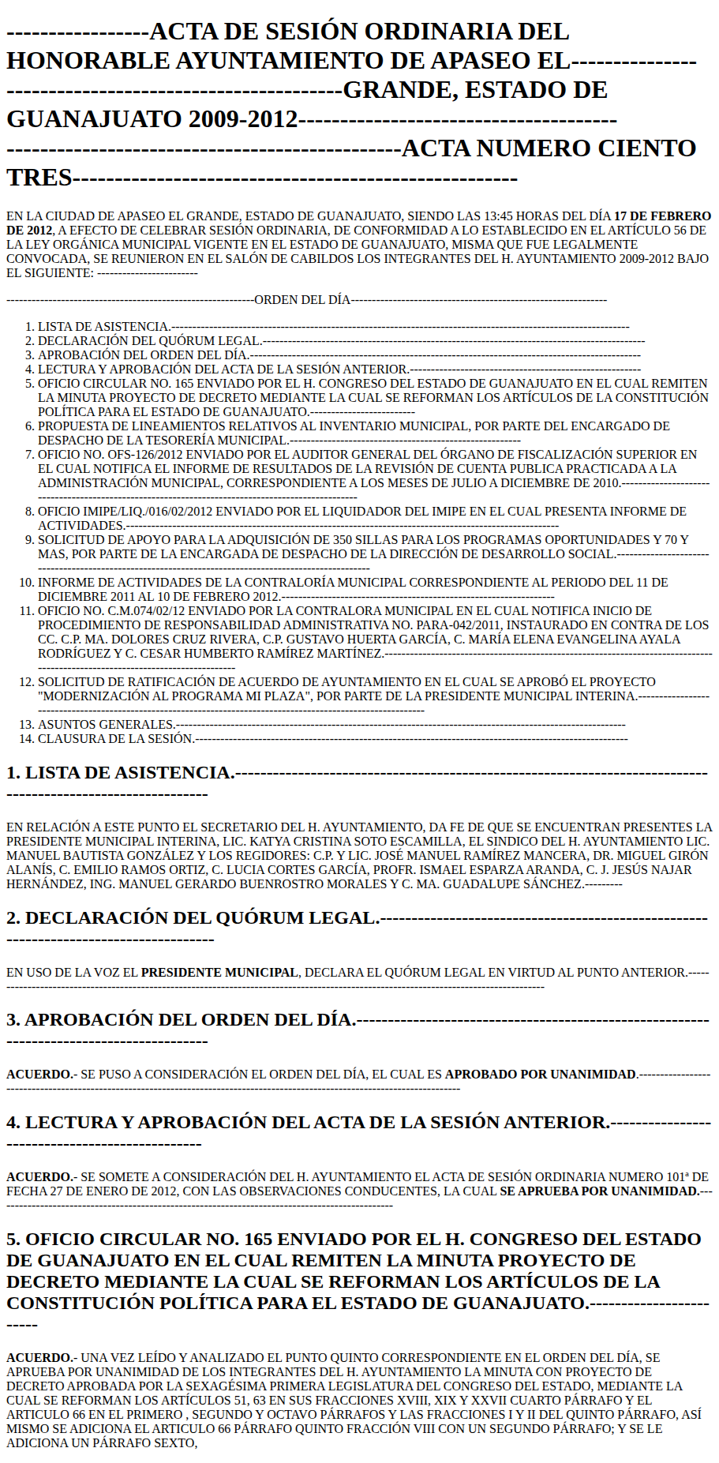-----------------ACTA DE SESIÓN ORDINARIA DEL HONORABLE AYUNTAMIENTO DE APASEO EL---------------
----------------------------------------GRANDE, ESTADO DE GUANAJUATO 2009-2012--------------------------------------
-----------------------------------------------ACTA NUMERO CIENTO TRES-----------------------------------------------------
EN LA CIUDAD DE APASEO EL GRANDE, ESTADO DE GUANAJUATO, SIENDO LAS 13:45 HORAS DEL DÍA 17 DE FEBRERO DE 2012, A EFECTO DE CELEBRAR SESIÓN ORDINARIA, DE CONFORMIDAD A LO ESTABLECIDO EN EL ARTÍCULO 56 DE LA LEY ORGÁNICA MUNICIPAL VIGENTE EN EL ESTADO DE GUANAJUATO, MISMA QUE FUE LEGALMENTE CONVOCADA, SE REUNIERON EN EL SALÓN DE CABILDOS LOS INTEGRANTES DEL H. AYUNTAMIENTO 2009-2012 BAJO EL SIGUIENTE: ------------------------
-----------------------------------------------------------ORDEN DEL DÍA-------------------------------------------------------------
LISTA DE ASISTENCIA.-------------------------------------------------------------------------------------------------------------
DECLARACIÓN DEL QUÓRUM LEGAL.-------------------------------------------------------------------------------------------
APROBACIÓN DEL ORDEN DEL DÍA.---------------------------------------------------------------------------------------------
LECTURA Y APROBACIÓN DEL ACTA DE LA SESIÓN ANTERIOR.-------------------------------------------------------
OFICIO CIRCULAR NO. 165 ENVIADO POR EL H. CONGRESO DEL ESTADO DE GUANAJUATO EN EL CUAL REMITEN LA MINUTA PROYECTO DE DECRETO MEDIANTE LA CUAL SE REFORMAN LOS ARTÍCULOS DE LA CONSTITUCIÓN POLÍTICA PARA EL ESTADO DE GUANAJUATO.-------------------------
PROPUESTA DE LINEAMIENTOS RELATIVOS AL INVENTARIO MUNICIPAL, POR PARTE DEL ENCARGADO DE DESPACHO DE LA TESORERÍA MUNICIPAL.-------------------------------------------------------
OFICIO NO. OFS-126/2012 ENVIADO POR EL AUDITOR GENERAL DEL ÓRGANO DE FISCALIZACIÓN SUPERIOR EN EL CUAL NOTIFICA EL INFORME DE RESULTADOS DE LA REVISIÓN DE CUENTA PUBLICA PRACTICADA A LA ADMINISTRACIÓN MUNICIPAL, CORRESPONDIENTE A LOS MESES DE JULIO A DICIEMBRE DE 2010.-------------------------------------------------------------------------------------------------
OFICIO IMIPE/LIQ./016/02/2012 ENVIADO POR EL LIQUIDADOR DEL IMIPE EN EL CUAL PRESENTA INFORME DE ACTIVIDADES.-------------------------------------------------------------------------------------------------------
SOLICITUD DE APOYO PARA LA ADQUISICIÓN DE 350 SILLAS PARA LOS PROGRAMAS OPORTUNIDADES Y 70 Y MAS, POR PARTE DE LA ENCARGADA DE DESPACHO DE LA DIRECCIÓN DE DESARROLLO SOCIAL.-----------------------------------------------------------------------------------------------------
INFORME DE ACTIVIDADES DE LA CONTRALORÍA MUNICIPAL CORRESPONDIENTE AL PERIODO DEL 11 DE DICIEMBRE 2011 AL 10 DE FEBRERO 2012.-----------------------------------------------------------------
OFICIO NO. C.M.074/02/12 ENVIADO POR LA CONTRALORA MUNICIPAL EN EL CUAL NOTIFICA INICIO DE PROCEDIMIENTO DE RESPONSABILIDAD ADMINISTRATIVA NO. PARA-042/2011, INSTAURADO EN CONTRA DE LOS CC. C.P. MA. DOLORES CRUZ RIVERA, C.P. GUSTAVO HUERTA GARCÍA, C. MARÍA ELENA EVANGELINA AYALA RODRÍGUEZ Y C. CESAR HUMBERTO RAMÍREZ MARTÍNEZ.-----------------------------------------------------------------------------------------------------------------------------
SOLICITUD DE RATIFICACIÓN DE ACUERDO DE AYUNTAMIENTO EN EL CUAL SE APROBÓ EL PROYECTO "MODERNIZACIÓN AL PROGRAMA MI PLAZA", POR PARTE DE LA PRESIDENTE MUNICIPAL INTERINA.-------------------------------------------------------------------------------------------------------------
ASUNTOS GENERALES.-----------------------------------------------------------------------------------------------------------
CLAUSURA DE LA SESIÓN.-------------------------------------------------------------------------------------------------------
1. LISTA DE ASISTENCIA.-----------------------------------------------------------------------------------------------------------
EN RELACIÓN A ESTE PUNTO EL SECRETARIO DEL H. AYUNTAMIENTO, DA FE DE QUE SE ENCUENTRAN PRESENTES LA PRESIDENTE MUNICIPAL INTERINA, LIC. KATYA CRISTINA SOTO ESCAMILLA, EL SINDICO DEL H. AYUNTAMIENTO LIC. MANUEL BAUTISTA GONZÁLEZ Y LOS REGIDORES: C.P. Y LIC. JOSÉ MANUEL RAMÍREZ MANCERA, DR. MIGUEL GIRÓN ALANÍS, C. EMILIO RAMOS ORTIZ, C. LUCIA CORTES GARCÍA, PROFR. ISMAEL ESPARZA ARANDA, C. J. JESÚS NAJAR HERNÁNDEZ, ING. MANUEL GERARDO BUENROSTRO MORALES Y C. MA. GUADALUPE SÁNCHEZ.---------
2. DECLARACIÓN DEL QUÓRUM LEGAL.-------------------------------------------------------------------------------------
EN USO DE LA VOZ EL PRESIDENTE MUNICIPAL, DECLARA EL QUÓRUM LEGAL EN VIRTUD AL PUNTO ANTERIOR.-------------------------------------------------------------------------------------------------------------------------------------
3. APROBACIÓN DEL ORDEN DEL DÍA.----------------------------------------------------------------------------------------
ACUERDO.- SE PUSO A CONSIDERACIÓN EL ORDEN DEL DÍA, EL CUAL ES APROBADO POR UNANIMIDAD.-----------------------------------------------------------------------------------------------------------------------------
4. LECTURA Y APROBACIÓN DEL ACTA DE LA SESIÓN ANTERIOR.-----------------------------------------------
ACUERDO.- SE SOMETE A CONSIDERACIÓN DEL H. AYUNTAMIENTO EL ACTA DE SESIÓN ORDINARIA NUMERO 101ª DE FECHA 27 DE ENERO DE 2012, CON LAS OBSERVACIONES CONDUCENTES, LA CUAL SE APRUEBA POR UNANIMIDAD.-----------------------------------------------------------------------------------------------
5. OFICIO CIRCULAR NO. 165 ENVIADO POR EL H. CONGRESO DEL ESTADO DE GUANAJUATO EN EL CUAL REMITEN LA MINUTA PROYECTO DE DECRETO MEDIANTE LA CUAL SE REFORMAN LOS ARTÍCULOS DE LA CONSTITUCIÓN POLÍTICA PARA EL ESTADO DE GUANAJUATO.------------------------
ACUERDO.- UNA VEZ LEÍDO Y ANALIZADO EL PUNTO QUINTO CORRESPONDIENTE EN EL ORDEN DEL DÍA, SE APRUEBA POR UNANIMIDAD DE LOS INTEGRANTES DEL H. AYUNTAMIENTO LA MINUTA CON PROYECTO DE DECRETO APROBADA POR LA SEXAGÉSIMA PRIMERA LEGISLATURA DEL CONGRESO DEL ESTADO, MEDIANTE LA CUAL SE REFORMAN LOS ARTÍCULOS 51, 63 EN SUS FRACCIONES XVIII, XIX Y XXVII CUARTO PÁRRAFO Y EL ARTICULO 66 EN EL PRIMERO , SEGUNDO Y OCTAVO PÁRRAFOS Y LAS FRACCIONES I Y II DEL QUINTO PÁRRAFO, ASÍ MISMO SE ADICIONA EL ARTICULO 66 PÁRRAFO QUINTO FRACCIÓN VIII CON UN SEGUNDO PÁRRAFO; Y SE LE ADICIONA UN PÁRRAFO SEXTO,